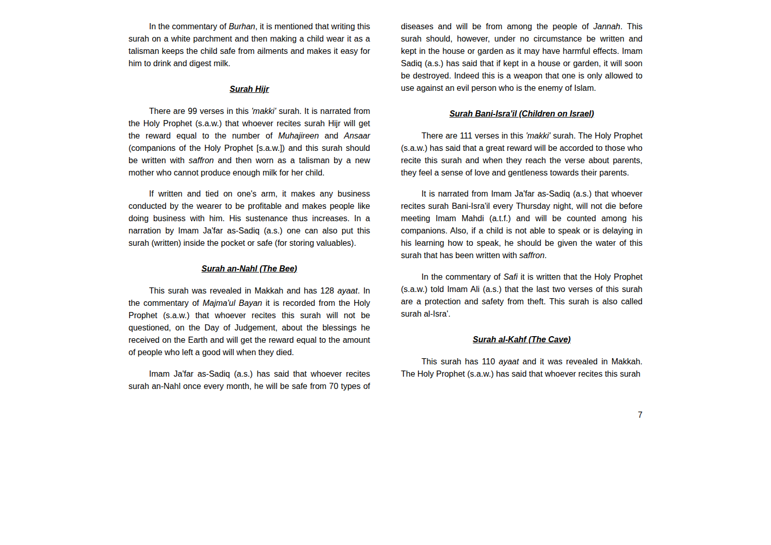In the commentary of Burhan, it is mentioned that writing this surah on a white parchment and then making a child wear it as a talisman keeps the child safe from ailments and makes it easy for him to drink and digest milk.
Surah Hijr
There are 99 verses in this 'makki' surah. It is narrated from the Holy Prophet (s.a.w.) that whoever recites surah Hijr will get the reward equal to the number of Muhajireen and Ansaar (companions of the Holy Prophet [s.a.w.]) and this surah should be written with saffron and then worn as a talisman by a new mother who cannot produce enough milk for her child.
If written and tied on one's arm, it makes any business conducted by the wearer to be profitable and makes people like doing business with him. His sustenance thus increases. In a narration by Imam Ja'far as-Sadiq (a.s.) one can also put this surah (written) inside the pocket or safe (for storing valuables).
Surah an-Nahl (The Bee)
This surah was revealed in Makkah and has 128 ayaat. In the commentary of Majma'ul Bayan it is recorded from the Holy Prophet (s.a.w.) that whoever recites this surah will not be questioned, on the Day of Judgement, about the blessings he received on the Earth and will get the reward equal to the amount of people who left a good will when they died.
Imam Ja'far as-Sadiq (a.s.) has said that whoever recites surah an-Nahl once every month, he will be safe from 70 types of diseases and will be from among the people of Jannah. This surah should, however, under no circumstance be written and kept in the house or garden as it may have harmful effects. Imam Sadiq (a.s.) has said that if kept in a house or garden, it will soon be destroyed. Indeed this is a weapon that one is only allowed to use against an evil person who is the enemy of Islam.
Surah Bani-Isra'il (Children on Israel)
There are 111 verses in this 'makki' surah. The Holy Prophet (s.a.w.) has said that a great reward will be accorded to those who recite this surah and when they reach the verse about parents, they feel a sense of love and gentleness towards their parents.
It is narrated from Imam Ja'far as-Sadiq (a.s.) that whoever recites surah Bani-Isra'il every Thursday night, will not die before meeting Imam Mahdi (a.t.f.) and will be counted among his companions. Also, if a child is not able to speak or is delaying in his learning how to speak, he should be given the water of this surah that has been written with saffron.
In the commentary of Safi it is written that the Holy Prophet (s.a.w.) told Imam Ali (a.s.) that the last two verses of this surah are a protection and safety from theft. This surah is also called surah al-Isra'.
Surah al-Kahf (The Cave)
This surah has 110 ayaat and it was revealed in Makkah. The Holy Prophet (s.a.w.) has said that whoever recites this surah
7